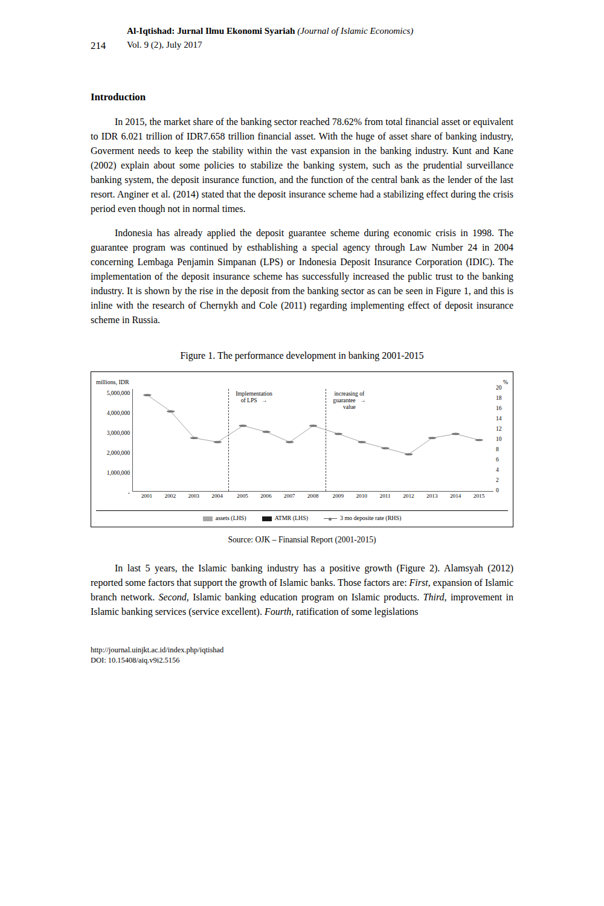214
Al-Iqtishad: Jurnal Ilmu Ekonomi Syariah (Journal of Islamic Economics)
Vol. 9 (2), July 2017
Introduction
In 2015, the market share of the banking sector reached 78.62% from total financial asset or equivalent to IDR 6.021 trillion of IDR7.658 trillion financial asset. With the huge of asset share of banking industry, Goverment needs to keep the stability within the vast expansion in the banking industry. Kunt and Kane (2002) explain about some policies to stabilize the banking system, such as the prudential surveillance banking system, the deposit insurance function, and the function of the central bank as the lender of the last resort. Anginer et al. (2014) stated that the deposit insurance scheme had a stabilizing effect during the crisis period even though not in normal times.
Indonesia has already applied the deposit guarantee scheme during economic crisis in 1998. The guarantee program was continued by esthablishing a special agency through Law Number 24 in 2004 concerning Lembaga Penjamin Simpanan (LPS) or Indonesia Deposit Insurance Corporation (IDIC). The implementation of the deposit insurance scheme has successfully increased the public trust to the banking industry. It is shown by the rise in the deposit from the banking sector as can be seen in Figure 1, and this is inline with the research of Chernykh and Cole (2011) regarding implementing effect of deposit insurance scheme in Russia.
Figure 1. The performance development in banking 2001-2015
millions, IDR
%
5,000,000 4,000,000 3,000,000 2,000,000 1,000,000 -
20 18 16 14 12 10 8 6 4 2 0
Implementation
of LPS →
increasing of
guarantee →
value
2001 2002 2003 2004 2005 2006 2007 2008 2009 2010 2011 2012 2013 2014 2015
assets (LHS)
ATMR (LHS)
3 mo deposite rate (RHS)
Source: OJK – Finansial Report (2001-2015)
In last 5 years, the Islamic banking industry has a positive growth (Figure 2). Alamsyah (2012) reported some factors that support the growth of Islamic banks. Those factors are: First, expansion of Islamic branch network. Second, Islamic banking education program on Islamic products. Third, improvement in Islamic banking services (service excellent). Fourth, ratification of some legislations
http://journal.uinjkt.ac.id/index.php/iqtishad
DOI: 10.15408/aiq.v9i2.5156